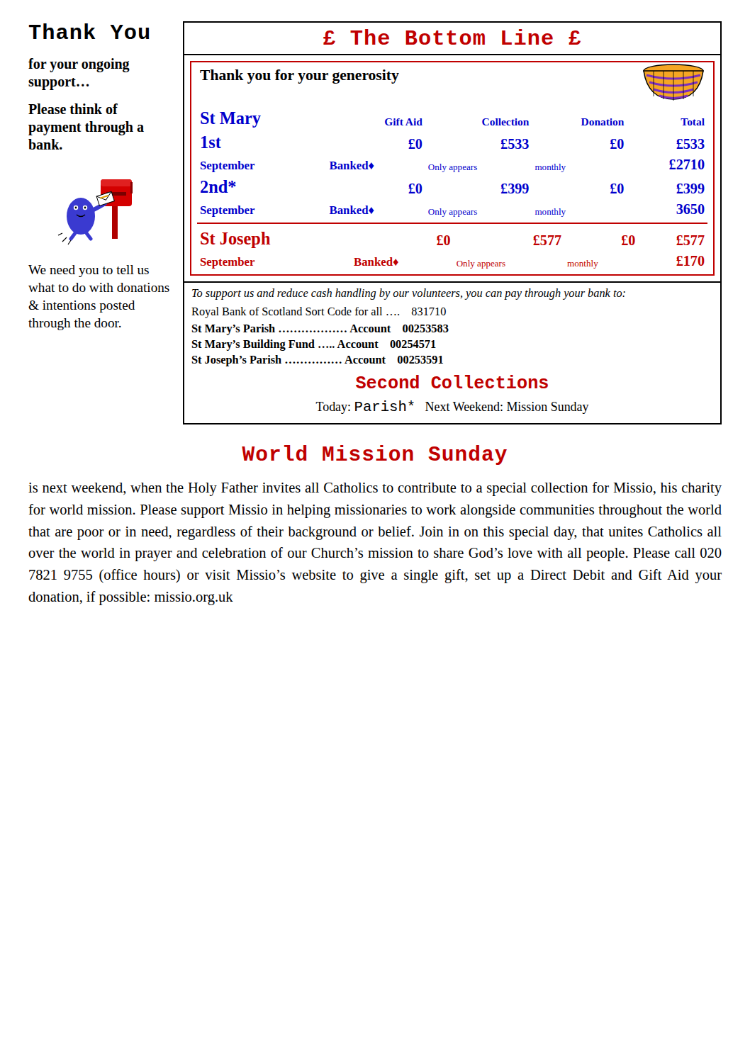Thank You
for your ongoing support…
Please think of payment through a bank.
We need you to tell us what to do with donations & intentions posted through the door.
£ The Bottom Line £
Thank you for your generosity
| St Mary | Gift Aid | Collection | Donation | Total |
| 1st | £0 | £533 | £0 | £533 |
| September | Banked ♦ | Only appears | monthly | £2710 |
| 2nd* | £0 | £399 | £0 | £399 |
| September | Banked ♦ | Only appears | monthly | 3650 |
| St Joseph | £0 | £577 | £0 | £577 |
| September | Banked ♦ | Only appears | monthly | £170 |
To support us and reduce cash handling by our volunteers, you can pay through your bank to:
Royal Bank of Scotland Sort Code for all …. 831710
St Mary’s Parish ……………… Account 00253583
St Mary’s Building Fund ….. Account 00254571
St Joseph’s Parish …………… Account 00253591
Second Collections
Today: Parish* Next Weekend: Mission Sunday
World Mission Sunday
is next weekend, when the Holy Father invites all Catholics to contribute to a special collection for Missio, his charity for world mission. Please support Missio in helping missionaries to work alongside communities throughout the world that are poor or in need, regardless of their background or belief. Join in on this special day, that unites Catholics all over the world in prayer and celebration of our Church’s mission to share God’s love with all people. Please call 020 7821 9755 (office hours) or visit Missio’s website to give a single gift, set up a Direct Debit and Gift Aid your donation, if possible: missio.org.uk